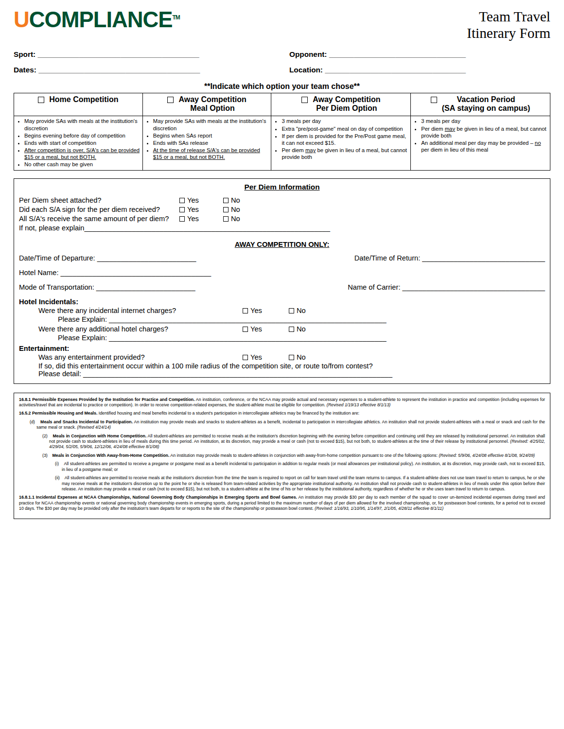UCOMPLIANCE TM
Team Travel
Itinerary Form
Sport: _______________________________________
Opponent: _________________________________
Dates: _______________________________________
Location: __________________________________
**Indicate which option your team chose**
| Home Competition | Away Competition Meal Option | Away Competition Per Diem Option | Vacation Period (SA staying on campus) |
| --- | --- | --- | --- |
| May provide SAs with meals at the institution's discretion Begins evening before day of competition Ends with start of competition After competition is over, S/A's can be provided $15 or a meal, but not BOTH. No other cash may be given | May provide SAs with meals at the institution's discretion Begins when SAs report Ends with SAs release At the time of release S/A's can be provided $15 or a meal, but not BOTH. | 3 meals per day Extra "pre/post-game" meal on day of competition If per diem is provided for the Pre/Post game meal, it can not exceed $15. Per diem may be given in lieu of a meal, but cannot provide both | 3 meals per day Per diem may be given in lieu of a meal, but cannot provide both An additional meal per day may be provided – no per diem in lieu of this meal |
Per Diem Information
Per Diem sheet attached? Yes No
Did each S/A sign for the per diem received? Yes No
All S/A's receive the same amount of per diem? Yes No
If not, please explain______________________________________________________________
AWAY COMPETITION ONLY:
Date/Time of Departure: _________________________
Date/Time of Return: _______________________________
Hotel Name: ______________________________________
Mode of Transportation: _________________________
Name of Carrier: ____________________________________
Hotel Incidentals:
Were there any incidental internet charges? Yes No
Please Explain: ______________________________________________________________________
Were there any additional hotel charges? Yes No
Please Explain: ______________________________________________________________________
Entertainment:
Was any entertainment provided? Yes No
If so, did this entertainment occur within a 100 mile radius of the competition site, or route to/from contest?
Please detail: ______________________________________________________________________________
16.8.1 Permissible Expenses Provided by the Institution for Practice and Competition. An institution, conference, or the NCAA may provide actual and necessary expenses to a student-athlete to represent the institution in practice and competition (including expenses for activities/travel that are incidental to practice or competition). In order to receive competition-related expenses, the student-athlete must be eligible for competition. (Revised 1/19/13 effective 8/1/13)
16.5.2 Permissible Housing and Meals. Identified housing and meal benefits incidental to a student's participation in intercollegiate athletics may be financed by the institution are:
(d) Meals and Snacks Incidental to Participation. An institution may provide meals and snacks to student-athletes as a benefit, incidental to participation in intercollegiate athletics. An institution shall not provide student-athletes with a meal or snack and cash for the same meal or snack. (Revised 4/24/14)
(2) Meals in Conjunction with Home Competition. All student-athletes are permitted to receive meals at the institution's discretion beginning with the evening before competition and continuing until they are released by institutional personnel. An institution shall not provide cash to student-athletes in lieu of meals during this time period. An institution, at its discretion, may provide a meal or cash (not to exceed $15), but not both, to student-athletes at the time of their release by institutional personnel. (Revised: 4/25/02, 4/29/04, 5/2/05, 5/9/06, 12/12/06, 4/24/08 effective 8/1/08)
(3) Meals in Conjunction With Away-from-Home Competition. An institution may provide meals to student-athletes in conjunction with away-from-home competition pursuant to one of the following options: (Revised: 5/9/06, 4/24/08 effective 8/1/08, 9/24/09)
(i) All student-athletes are permitted to receive a pregame or postgame meal as a benefit incidental to participation in addition to regular meals (or meal allowances per institutional policy). An institution, at its discretion, may provide cash, not to exceed $15, in lieu of a postgame meal; or
(ii) All student-athletes are permitted to receive meals at the institution's discretion from the time the team is required to report on call for team travel until the team returns to campus. If a student-athlete does not use team travel to return to campus, he or she may receive meals at the institution's discretion up to the point he or she is released from team-related activities by the appropriate institutional authority. An institution shall not provide cash to student-athletes in lieu of meals under this option before their release. An institution may provide a meal or cash (not to exceed $15), but not both, to a student-athlete at the time of his or her release by the institutional authority, regardless of whether he or she uses team travel to return to campus.
16.8.1.1 Incidental Expenses at NCAA Championships, National Governing Body Championships in Emerging Sports and Bowl Games. An institution may provide $30 per day to each member of the squad to cover un-itemized incidental expenses during travel and practice for NCAA championship events or national governing body championship events in emerging sports, during a period limited to the maximum number of days of per diem allowed for the involved championship, or, for postseason bowl contests, for a period not to exceed 10 days. The $30 per day may be provided only after the institution's team departs for or reports to the site of the championship or postseason bowl contest. (Revised: 1/16/93, 1/10/95, 1/14/97, 2/1/05, 4/28/11 effective 8/1/11)